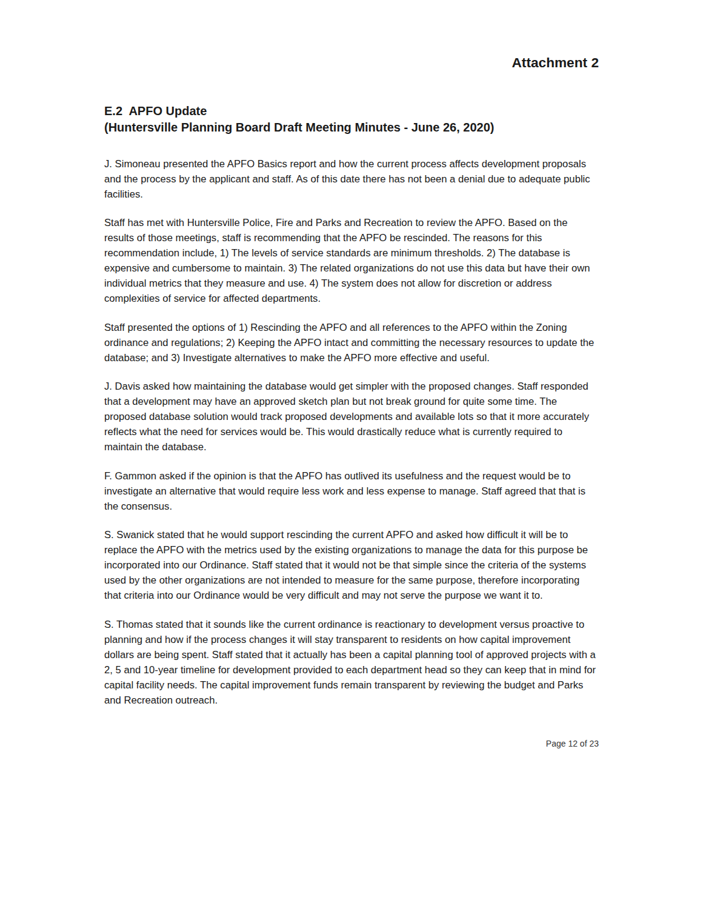Attachment 2
E.2 APFO Update (Huntersville Planning Board Draft Meeting Minutes - June 26, 2020)
J. Simoneau presented the APFO Basics report and how the current process affects development proposals and the process by the applicant and staff. As of this date there has not been a denial due to adequate public facilities.
Staff has met with Huntersville Police, Fire and Parks and Recreation to review the APFO. Based on the results of those meetings, staff is recommending that the APFO be rescinded. The reasons for this recommendation include, 1) The levels of service standards are minimum thresholds. 2) The database is expensive and cumbersome to maintain. 3) The related organizations do not use this data but have their own individual metrics that they measure and use. 4) The system does not allow for discretion or address complexities of service for affected departments.
Staff presented the options of 1) Rescinding the APFO and all references to the APFO within the Zoning ordinance and regulations; 2) Keeping the APFO intact and committing the necessary resources to update the database; and 3) Investigate alternatives to make the APFO more effective and useful.
J. Davis asked how maintaining the database would get simpler with the proposed changes. Staff responded that a development may have an approved sketch plan but not break ground for quite some time. The proposed database solution would track proposed developments and available lots so that it more accurately reflects what the need for services would be. This would drastically reduce what is currently required to maintain the database.
F. Gammon asked if the opinion is that the APFO has outlived its usefulness and the request would be to investigate an alternative that would require less work and less expense to manage. Staff agreed that that is the consensus.
S. Swanick stated that he would support rescinding the current APFO and asked how difficult it will be to replace the APFO with the metrics used by the existing organizations to manage the data for this purpose be incorporated into our Ordinance. Staff stated that it would not be that simple since the criteria of the systems used by the other organizations are not intended to measure for the same purpose, therefore incorporating that criteria into our Ordinance would be very difficult and may not serve the purpose we want it to.
S. Thomas stated that it sounds like the current ordinance is reactionary to development versus proactive to planning and how if the process changes it will stay transparent to residents on how capital improvement dollars are being spent. Staff stated that it actually has been a capital planning tool of approved projects with a 2, 5 and 10-year timeline for development provided to each department head so they can keep that in mind for capital facility needs. The capital improvement funds remain transparent by reviewing the budget and Parks and Recreation outreach.
Page 12 of 23